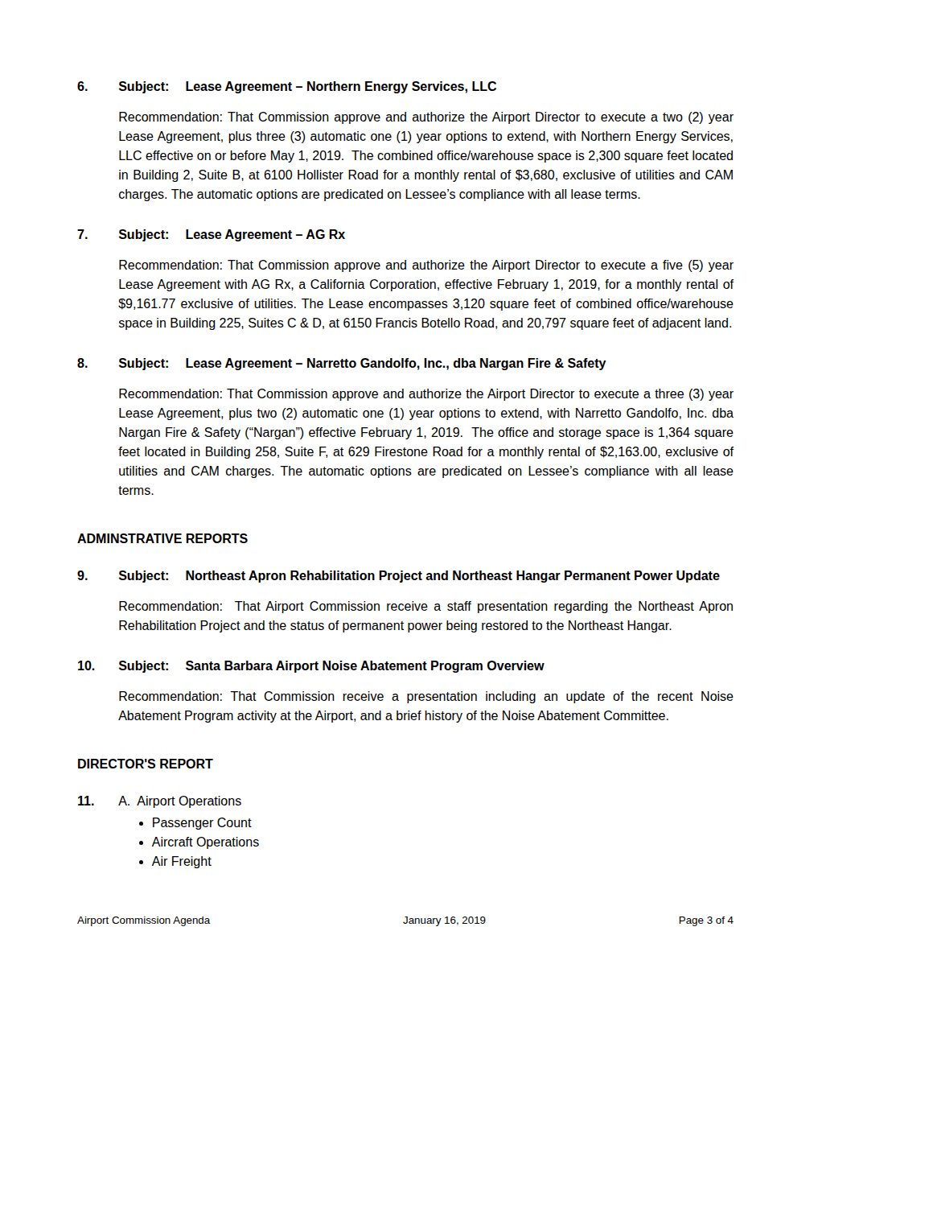6. Subject: Lease Agreement – Northern Energy Services, LLC
Recommendation: That Commission approve and authorize the Airport Director to execute a two (2) year Lease Agreement, plus three (3) automatic one (1) year options to extend, with Northern Energy Services, LLC effective on or before May 1, 2019. The combined office/warehouse space is 2,300 square feet located in Building 2, Suite B, at 6100 Hollister Road for a monthly rental of $3,680, exclusive of utilities and CAM charges. The automatic options are predicated on Lessee’s compliance with all lease terms.
7. Subject: Lease Agreement – AG Rx
Recommendation: That Commission approve and authorize the Airport Director to execute a five (5) year Lease Agreement with AG Rx, a California Corporation, effective February 1, 2019, for a monthly rental of $9,161.77 exclusive of utilities. The Lease encompasses 3,120 square feet of combined office/warehouse space in Building 225, Suites C & D, at 6150 Francis Botello Road, and 20,797 square feet of adjacent land.
8. Subject: Lease Agreement – Narretto Gandolfo, Inc., dba Nargan Fire & Safety
Recommendation: That Commission approve and authorize the Airport Director to execute a three (3) year Lease Agreement, plus two (2) automatic one (1) year options to extend, with Narretto Gandolfo, Inc. dba Nargan Fire & Safety (“Nargan”) effective February 1, 2019. The office and storage space is 1,364 square feet located in Building 258, Suite F, at 629 Firestone Road for a monthly rental of $2,163.00, exclusive of utilities and CAM charges. The automatic options are predicated on Lessee’s compliance with all lease terms.
ADMINSTRATIVE REPORTS
9. Subject: Northeast Apron Rehabilitation Project and Northeast Hangar Permanent Power Update
Recommendation: That Airport Commission receive a staff presentation regarding the Northeast Apron Rehabilitation Project and the status of permanent power being restored to the Northeast Hangar.
10. Subject: Santa Barbara Airport Noise Abatement Program Overview
Recommendation: That Commission receive a presentation including an update of the recent Noise Abatement Program activity at the Airport, and a brief history of the Noise Abatement Committee.
DIRECTOR'S REPORT
11.
A. Airport Operations
Passenger Count
Aircraft Operations
Air Freight
Airport Commission Agenda
January 16, 2019
Page 3 of 4